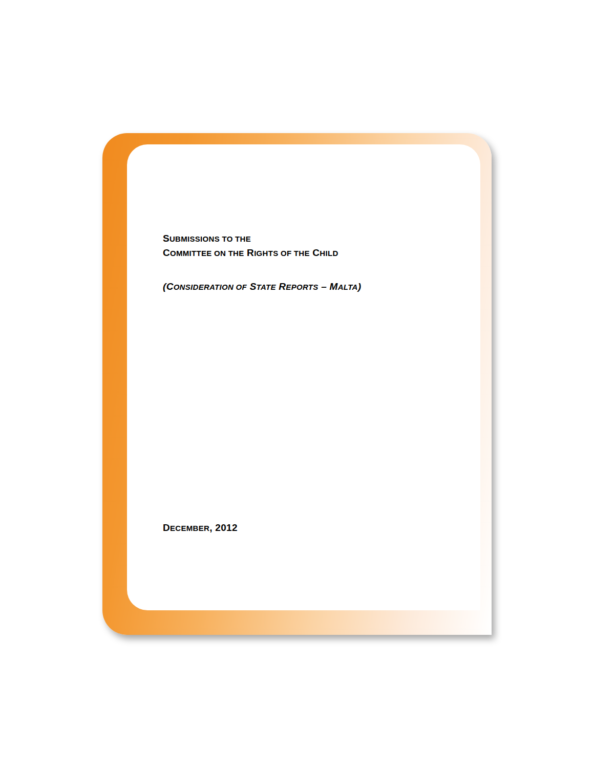SUBMISSIONS TO THE
COMMITTEE ON THE RIGHTS OF THE CHILD
(CONSIDERATION OF STATE REPORTS – MALTA)
DECEMBER, 2012